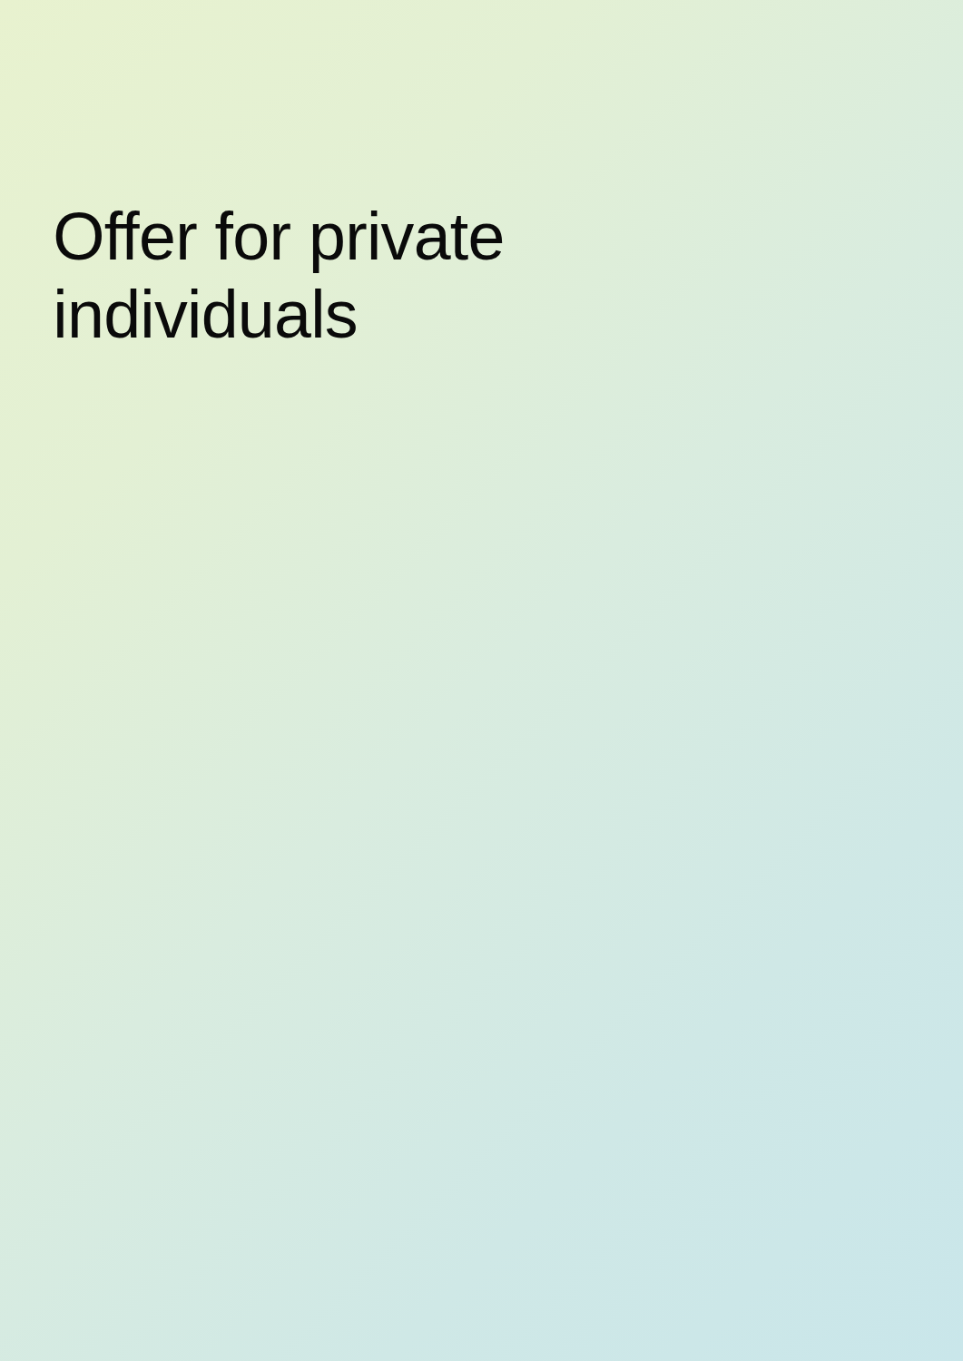Offer for private individuals